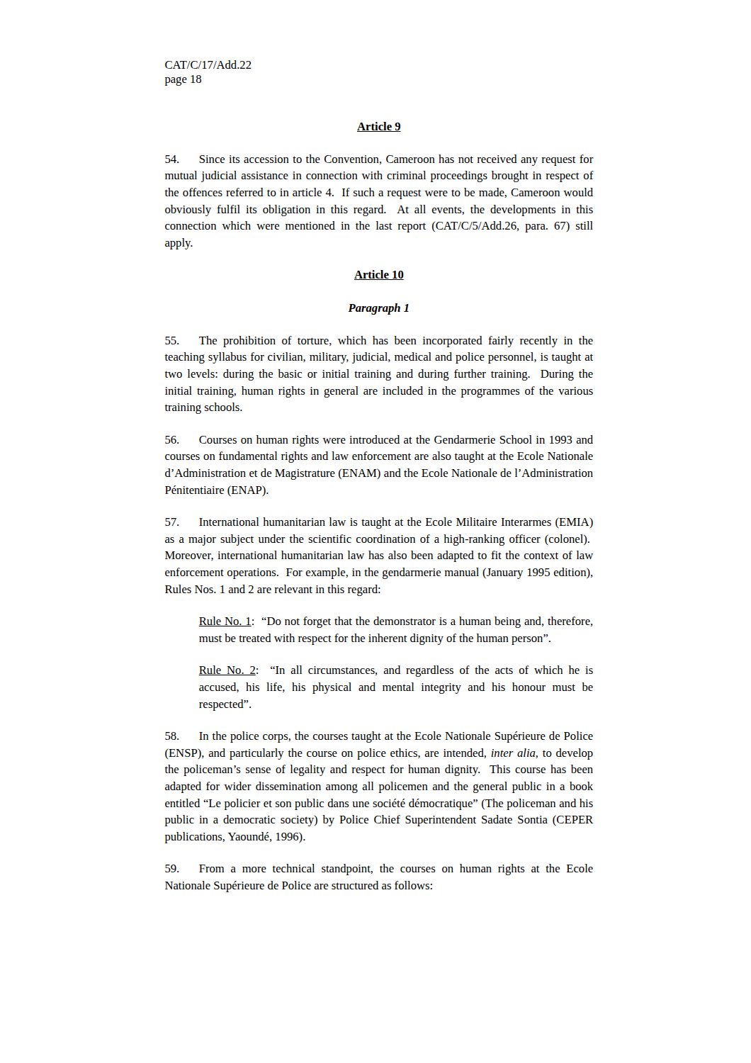CAT/C/17/Add.22
page 18
Article 9
54. Since its accession to the Convention, Cameroon has not received any request for mutual judicial assistance in connection with criminal proceedings brought in respect of the offences referred to in article 4. If such a request were to be made, Cameroon would obviously fulfil its obligation in this regard. At all events, the developments in this connection which were mentioned in the last report (CAT/C/5/Add.26, para. 67) still apply.
Article 10
Paragraph 1
55. The prohibition of torture, which has been incorporated fairly recently in the teaching syllabus for civilian, military, judicial, medical and police personnel, is taught at two levels: during the basic or initial training and during further training. During the initial training, human rights in general are included in the programmes of the various training schools.
56. Courses on human rights were introduced at the Gendarmerie School in 1993 and courses on fundamental rights and law enforcement are also taught at the Ecole Nationale d’Administration et de Magistrature (ENAM) and the Ecole Nationale de l’Administration Pénitentiaire (ENAP).
57. International humanitarian law is taught at the Ecole Militaire Interarmes (EMIA) as a major subject under the scientific coordination of a high-ranking officer (colonel). Moreover, international humanitarian law has also been adapted to fit the context of law enforcement operations. For example, in the gendarmerie manual (January 1995 edition), Rules Nos. 1 and 2 are relevant in this regard:
Rule No. 1: “Do not forget that the demonstrator is a human being and, therefore, must be treated with respect for the inherent dignity of the human person”.
Rule No. 2: “In all circumstances, and regardless of the acts of which he is accused, his life, his physical and mental integrity and his honour must be respected”.
58. In the police corps, the courses taught at the Ecole Nationale Supérieure de Police (ENSP), and particularly the course on police ethics, are intended, inter alia, to develop the policeman’s sense of legality and respect for human dignity. This course has been adapted for wider dissemination among all policemen and the general public in a book entitled “Le policier et son public dans une société démocratique” (The policeman and his public in a democratic society) by Police Chief Superintendent Sadate Sontia (CEPER publications, Yaoundé, 1996).
59. From a more technical standpoint, the courses on human rights at the Ecole Nationale Supérieure de Police are structured as follows: